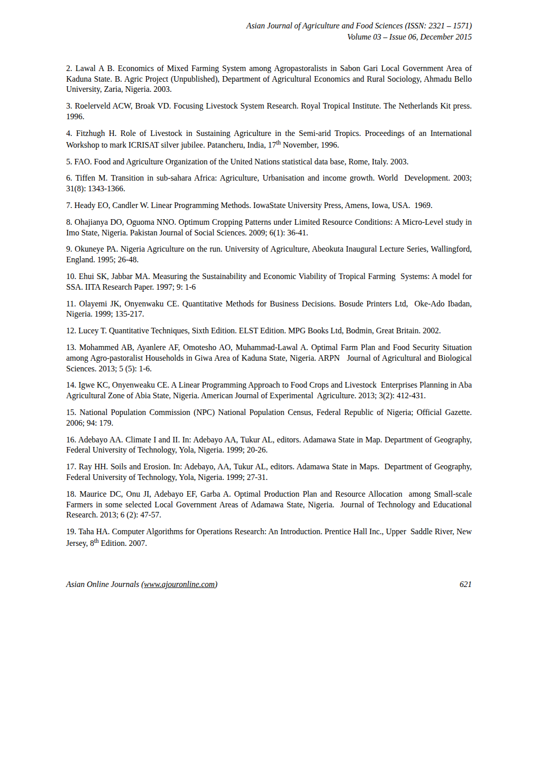Asian Journal of Agriculture and Food Sciences (ISSN: 2321 – 1571)
Volume 03 – Issue 06, December 2015
2. Lawal A B. Economics of Mixed Farming System among Agropastoralists in Sabon Gari Local Government Area of Kaduna State. B. Agric Project (Unpublished), Department of Agricultural Economics and Rural Sociology, Ahmadu Bello University, Zaria, Nigeria. 2003.
3. Roelerveld ACW, Broak VD. Focusing Livestock System Research. Royal Tropical Institute. The Netherlands Kit press. 1996.
4. Fitzhugh H. Role of Livestock in Sustaining Agriculture in the Semi-arid Tropics. Proceedings of an International Workshop to mark ICRISAT silver jubilee. Patancheru, India, 17th November, 1996.
5. FAO. Food and Agriculture Organization of the United Nations statistical data base, Rome, Italy. 2003.
6. Tiffen M. Transition in sub-sahara Africa: Agriculture, Urbanisation and income growth. World Development. 2003; 31(8): 1343-1366.
7. Heady EO, Candler W. Linear Programming Methods. IowaState University Press, Amens, Iowa, USA. 1969.
8. Ohajianya DO, Oguoma NNO. Optimum Cropping Patterns under Limited Resource Conditions: A Micro-Level study in Imo State, Nigeria. Pakistan Journal of Social Sciences. 2009; 6(1): 36-41.
9. Okuneye PA. Nigeria Agriculture on the run. University of Agriculture, Abeokuta Inaugural Lecture Series, Wallingford, England. 1995; 26-48.
10. Ehui SK, Jabbar MA. Measuring the Sustainability and Economic Viability of Tropical Farming Systems: A model for SSA. IITA Research Paper. 1997; 9: 1-6
11. Olayemi JK, Onyenwaku CE. Quantitative Methods for Business Decisions. Bosude Printers Ltd, Oke-Ado Ibadan, Nigeria. 1999; 135-217.
12. Lucey T. Quantitative Techniques, Sixth Edition. ELST Edition. MPG Books Ltd, Bodmin, Great Britain. 2002.
13. Mohammed AB, Ayanlere AF, Omotesho AO, Muhammad-Lawal A. Optimal Farm Plan and Food Security Situation among Agro-pastoralist Households in Giwa Area of Kaduna State, Nigeria. ARPN Journal of Agricultural and Biological Sciences. 2013; 5 (5): 1-6.
14. Igwe KC, Onyenweaku CE. A Linear Programming Approach to Food Crops and Livestock Enterprises Planning in Aba Agricultural Zone of Abia State, Nigeria. American Journal of Experimental Agriculture. 2013; 3(2): 412-431.
15. National Population Commission (NPC) National Population Census, Federal Republic of Nigeria; Official Gazette. 2006; 94: 179.
16. Adebayo AA. Climate I and II. In: Adebayo AA, Tukur AL, editors. Adamawa State in Map. Department of Geography, Federal University of Technology, Yola, Nigeria. 1999; 20-26.
17. Ray HH. Soils and Erosion. In: Adebayo, AA, Tukur AL, editors. Adamawa State in Maps. Department of Geography, Federal University of Technology, Yola, Nigeria. 1999; 27-31.
18. Maurice DC, Onu JI, Adebayo EF, Garba A. Optimal Production Plan and Resource Allocation among Small-scale Farmers in some selected Local Government Areas of Adamawa State, Nigeria. Journal of Technology and Educational Research. 2013; 6 (2): 47-57.
19. Taha HA. Computer Algorithms for Operations Research: An Introduction. Prentice Hall Inc., Upper Saddle River, New Jersey, 8th Edition. 2007.
Asian Online Journals (www.ajouronline.com) 621